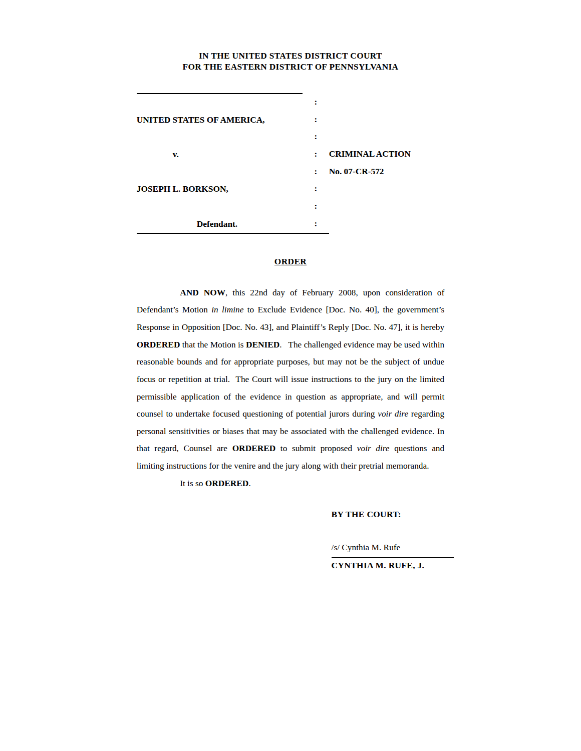IN THE UNITED STATES DISTRICT COURT
FOR THE EASTERN DISTRICT OF PENNSYLVANIA
| UNITED STATES OF AMERICA, v. JOSEPH L. BORKSON, Defendant. | : : : : : : : : | CRIMINAL ACTION No. 07-CR-572 |
ORDER
AND NOW, this 22nd day of February 2008, upon consideration of Defendant’s Motion in limine to Exclude Evidence [Doc. No. 40], the government’s Response in Opposition [Doc. No. 43], and Plaintiff’s Reply [Doc. No. 47], it is hereby ORDERED that the Motion is DENIED. The challenged evidence may be used within reasonable bounds and for appropriate purposes, but may not be the subject of undue focus or repetition at trial. The Court will issue instructions to the jury on the limited permissible application of the evidence in question as appropriate, and will permit counsel to undertake focused questioning of potential jurors during voir dire regarding personal sensitivities or biases that may be associated with the challenged evidence. In that regard, Counsel are ORDERED to submit proposed voir dire questions and limiting instructions for the venire and the jury along with their pretrial memoranda.
It is so ORDERED.
BY THE COURT:
/s/ Cynthia M. Rufe
CYNTHIA M. RUFE, J.